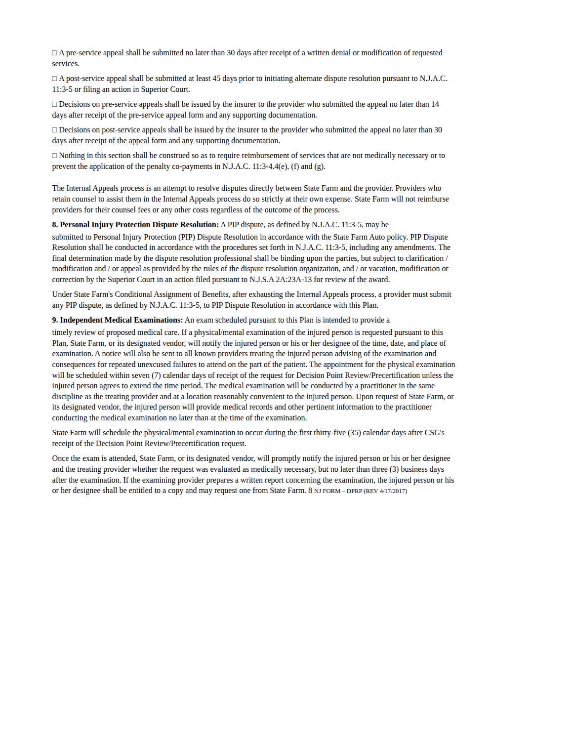A pre-service appeal shall be submitted no later than 30 days after receipt of a written denial or modification of requested services.
A post-service appeal shall be submitted at least 45 days prior to initiating alternate dispute resolution pursuant to N.J.A.C. 11:3-5 or filing an action in Superior Court.
Decisions on pre-service appeals shall be issued by the insurer to the provider who submitted the appeal no later than 14 days after receipt of the pre-service appeal form and any supporting documentation.
Decisions on post-service appeals shall be issued by the insurer to the provider who submitted the appeal no later than 30 days after receipt of the appeal form and any supporting documentation.
Nothing in this section shall be construed so as to require reimbursement of services that are not medically necessary or to prevent the application of the penalty co-payments in N.J.A.C. 11:3-4.4(e), (f) and (g).
The Internal Appeals process is an attempt to resolve disputes directly between State Farm and the provider. Providers who retain counsel to assist them in the Internal Appeals process do so strictly at their own expense. State Farm will not reimburse providers for their counsel fees or any other costs regardless of the outcome of the process.
8. Personal Injury Protection Dispute Resolution: A PIP dispute, as defined by N.J.A.C. 11:3-5, may be
submitted to Personal Injury Protection (PIP) Dispute Resolution in accordance with the State Farm Auto policy. PIP Dispute Resolution shall be conducted in accordance with the procedures set forth in N.J.A.C. 11:3-5, including any amendments. The final determination made by the dispute resolution professional shall be binding upon the parties, but subject to clarification / modification and / or appeal as provided by the rules of the dispute resolution organization, and / or vacation, modification or correction by the Superior Court in an action filed pursuant to N.J.S.A 2A:23A-13 for review of the award.
Under State Farm's Conditional Assignment of Benefits, after exhausting the Internal Appeals process, a provider must submit any PIP dispute, as defined by N.J.A.C. 11:3-5, to PIP Dispute Resolution in accordance with this Plan.
9. Independent Medical Examinations: An exam scheduled pursuant to this Plan is intended to provide a
timely review of proposed medical care. If a physical/mental examination of the injured person is requested pursuant to this Plan, State Farm, or its designated vendor, will notify the injured person or his or her designee of the time, date, and place of examination. A notice will also be sent to all known providers treating the injured person advising of the examination and consequences for repeated unexcused failures to attend on the part of the patient. The appointment for the physical examination will be scheduled within seven (7) calendar days of receipt of the request for Decision Point Review/Precertification unless the injured person agrees to extend the time period. The medical examination will be conducted by a practitioner in the same discipline as the treating provider and at a location reasonably convenient to the injured person. Upon request of State Farm, or its designated vendor, the injured person will provide medical records and other pertinent information to the practitioner conducting the medical examination no later than at the time of the examination.
State Farm will schedule the physical/mental examination to occur during the first thirty-five (35) calendar days after CSG's receipt of the Decision Point Review/Precertification request.
Once the exam is attended, State Farm, or its designated vendor, will promptly notify the injured person or his or her designee and the treating provider whether the request was evaluated as medically necessary, but no later than three (3) business days after the examination. If the examining provider prepares a written report concerning the examination, the injured person or his or her designee shall be entitled to a copy and may request one from State Farm. 8 NJ FORM – DPRP (REV 4/17/2017)